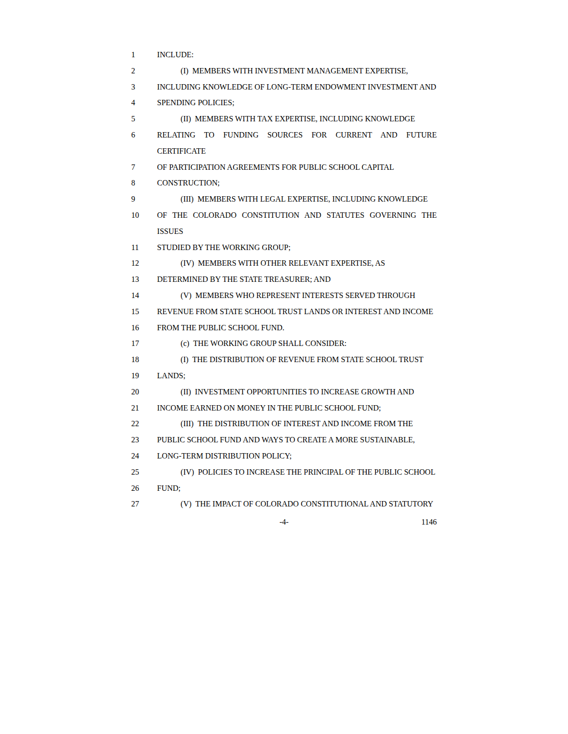| 1 | INCLUDE: |
| 2 | (I) MEMBERS WITH INVESTMENT MANAGEMENT EXPERTISE, |
| 3 | INCLUDING KNOWLEDGE OF LONG-TERM ENDOWMENT INVESTMENT AND |
| 4 | SPENDING POLICIES; |
| 5 | (II) MEMBERS WITH TAX EXPERTISE, INCLUDING KNOWLEDGE |
| 6 | RELATING TO FUNDING SOURCES FOR CURRENT AND FUTURE CERTIFICATE |
| 7 | OF PARTICIPATION AGREEMENTS FOR PUBLIC SCHOOL CAPITAL |
| 8 | CONSTRUCTION; |
| 9 | (III) MEMBERS WITH LEGAL EXPERTISE, INCLUDING KNOWLEDGE |
| 10 | OF THE COLORADO CONSTITUTION AND STATUTES GOVERNING THE ISSUES |
| 11 | STUDIED BY THE WORKING GROUP; |
| 12 | (IV) MEMBERS WITH OTHER RELEVANT EXPERTISE, AS |
| 13 | DETERMINED BY THE STATE TREASURER; AND |
| 14 | (V) MEMBERS WHO REPRESENT INTERESTS SERVED THROUGH |
| 15 | REVENUE FROM STATE SCHOOL TRUST LANDS OR INTEREST AND INCOME |
| 16 | FROM THE PUBLIC SCHOOL FUND. |
| 17 | (c) THE WORKING GROUP SHALL CONSIDER: |
| 18 | (I) THE DISTRIBUTION OF REVENUE FROM STATE SCHOOL TRUST |
| 19 | LANDS; |
| 20 | (II) INVESTMENT OPPORTUNITIES TO INCREASE GROWTH AND |
| 21 | INCOME EARNED ON MONEY IN THE PUBLIC SCHOOL FUND; |
| 22 | (III) THE DISTRIBUTION OF INTEREST AND INCOME FROM THE |
| 23 | PUBLIC SCHOOL FUND AND WAYS TO CREATE A MORE SUSTAINABLE, |
| 24 | LONG-TERM DISTRIBUTION POLICY; |
| 25 | (IV) POLICIES TO INCREASE THE PRINCIPAL OF THE PUBLIC SCHOOL |
| 26 | FUND; |
| 27 | (V) THE IMPACT OF COLORADO CONSTITUTIONAL AND STATUTORY |
-4-
1146